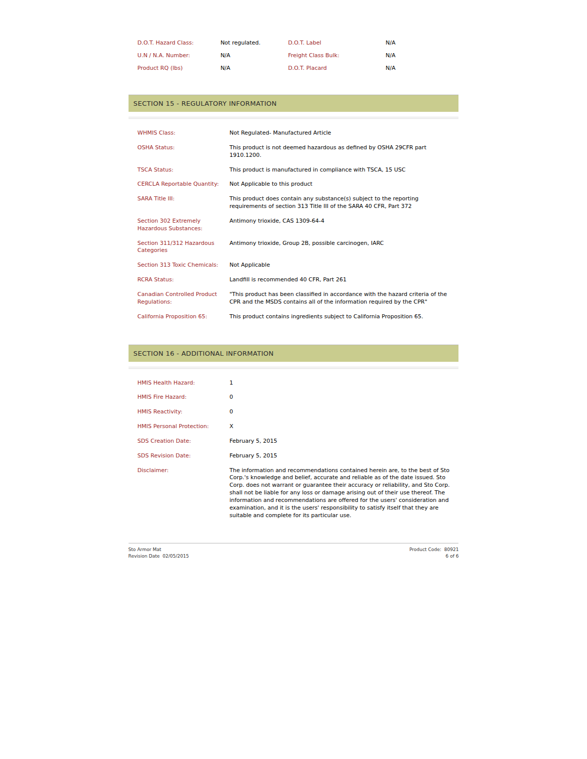| D.O.T. Hazard Class: | Not regulated. | D.O.T. Label | N/A |
| U.N / N.A. Number: | N/A | Freight Class Bulk: | N/A |
| Product RQ (lbs) | N/A | D.O.T. Placard | N/A |
SECTION 15 - REGULATORY INFORMATION
| WHMIS Class: | Not Regulated- Manufactured Article |
| OSHA Status: | This product is not deemed hazardous as defined by OSHA 29CFR part 1910.1200. |
| TSCA Status: | This product is manufactured in compliance with TSCA, 15 USC |
| CERCLA Reportable Quantity: | Not Applicable to this product |
| SARA Title III: | This product does contain any substance(s) subject to the reporting requirements of section 313 Title III of the SARA 40 CFR, Part 372 |
| Section 302 Extremely Hazardous Substances: | Antimony trioxide, CAS 1309-64-4 |
| Section 311/312 Hazardous Categories | Antimony trioxide, Group 2B, possible carcinogen, IARC |
| Section 313 Toxic Chemicals: | Not Applicable |
| RCRA Status: | Landfill is recommended 40 CFR, Part 261 |
| Canadian Controlled Product Regulations: | "This product has been classified in accordance with the hazard criteria of the CPR and the MSDS contains all of the information required by the CPR" |
| California Proposition 65: | This product contains ingredients subject to California Proposition 65. |
SECTION 16 - ADDITIONAL INFORMATION
| HMIS Health Hazard: | 1 |
| HMIS Fire Hazard: | 0 |
| HMIS Reactivity: | 0 |
| HMIS Personal Protection: | X |
| SDS Creation Date: | February 5, 2015 |
| SDS Revision Date: | February 5, 2015 |
| Disclaimer: | The information and recommendations contained herein are, to the best of Sto Corp.'s knowledge and belief, accurate and reliable as of the date issued. Sto Corp. does not warrant or guarantee their accuracy or reliability, and Sto Corp. shall not be liable for any loss or damage arising out of their use thereof. The information and recommendations are offered for the users' consideration and examination, and it is the users' responsibility to satisfy itself that they are suitable and complete for its particular use. |
Sto Armor Mat
Revision Date 02/05/2015
Product Code: 80921
6 of 6